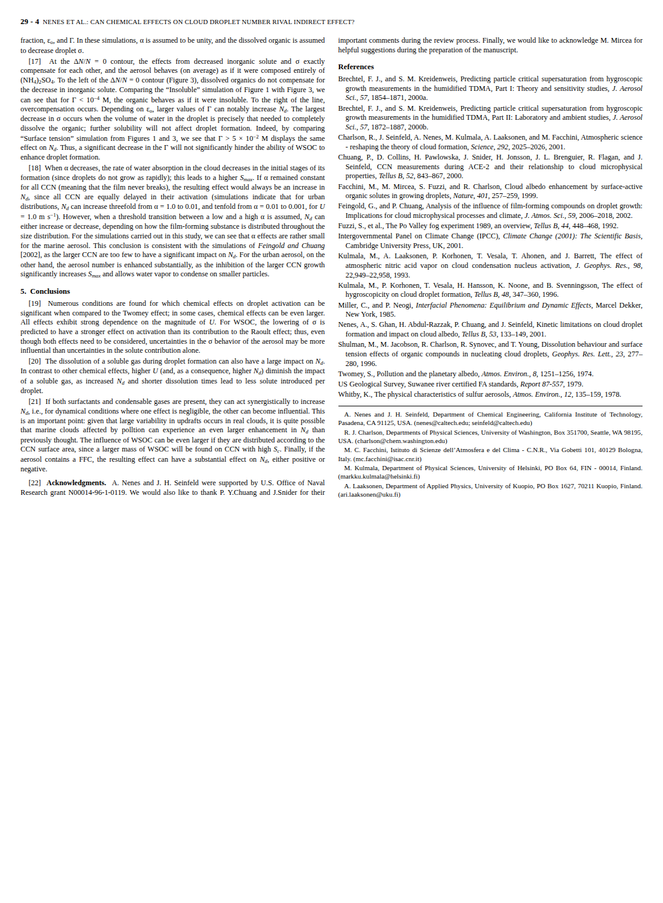29 - 4 NENES ET AL.: CAN CHEMICAL EFFECTS ON CLOUD DROPLET NUMBER RIVAL INDIRECT EFFECT?
fraction, εo, and Γ. In these simulations, α is assumed to be unity, and the dissolved organic is assumed to decrease droplet σ.
[17] At the ΔN/N = 0 contour, the effects from decreased inorganic solute and σ exactly compensate for each other, and the aerosol behaves (on average) as if it were composed entirely of (NH4)2SO4. To the left of the ΔN/N = 0 contour (Figure 3), dissolved organics do not compensate for the decrease in inorganic solute. Comparing the “Insoluble” simulation of Figure 1 with Figure 3, we can see that for Γ < 10−4 M, the organic behaves as if it were insoluble. To the right of the line, overcompensation occurs. Depending on εo, larger values of Γ can notably increase Nd. The largest decrease in σ occurs when the volume of water in the droplet is precisely that needed to completely dissolve the organic; further solubility will not affect droplet formation. Indeed, by comparing “Surface tension” simulation from Figures 1 and 3, we see that Γ > 5 × 10−2 M displays the same effect on Nd. Thus, a significant decrease in the Γ will not significantly hinder the ability of WSOC to enhance droplet formation.
[18] When α decreases, the rate of water absorption in the cloud decreases in the initial stages of its formation (since droplets do not grow as rapidly); this leads to a higher Smax. If α remained constant for all CCN (meaning that the film never breaks), the resulting effect would always be an increase in Nd, since all CCN are equally delayed in their activation (simulations indicate that for urban distributions, Nd can increase threefold from α = 1.0 to 0.01, and tenfold from α = 0.01 to 0.001, for U = 1.0 m s−1). However, when a threshold transition between a low and a high α is assumed, Nd can either increase or decrease, depending on how the film-forming substance is distributed throughout the size distribution. For the simulations carried out in this study, we can see that α effects are rather small for the marine aerosol. This conclusion is consistent with the simulations of Feingold and Chuang [2002], as the larger CCN are too few to have a significant impact on Nd. For the urban aerosol, on the other hand, the aerosol number is enhanced substantially, as the inhibition of the larger CCN growth significantly increases Smax and allows water vapor to condense on smaller particles.
5. Conclusions
[19] Numerous conditions are found for which chemical effects on droplet activation can be significant when compared to the Twomey effect; in some cases, chemical effects can be even larger. All effects exhibit strong dependence on the magnitude of U. For WSOC, the lowering of σ is predicted to have a stronger effect on activation than its contribution to the Raoult effect; thus, even though both effects need to be considered, uncertainties in the σ behavior of the aerosol may be more influential than uncertainties in the solute contribution alone.
[20] The dissolution of a soluble gas during droplet formation can also have a large impact on Nd. In contrast to other chemical effects, higher U (and, as a consequence, higher Nd) diminish the impact of a soluble gas, as increased Nd and shorter dissolution times lead to less solute introduced per droplet.
[21] If both surfactants and condensable gases are present, they can act synergistically to increase Nd, i.e., for dynamical conditions where one effect is negligible, the other can become influential. This is an important point: given that large variability in updrafts occurs in real clouds, it is quite possible that marine clouds affected by polltion can experience an even larger enhancement in Nd than previously thought. The influence of WSOC can be even larger if they are distributed according to the CCN surface area, since a larger mass of WSOC will be found on CCN with high Sc. Finally, if the aerosol contains a FFC, the resulting effect can have a substantial effect on Nd, either positive or negative.
[22] Acknowledgments. A. Nenes and J. H. Seinfeld were supported by U.S. Office of Naval Research grant N00014-96-1-0119. We would also like to thank P. Y.Chuang and J.Snider for their important comments during the review process. Finally, we would like to acknowledge M. Mircea for helpful suggestions during the preparation of the manuscript.
References
Brechtel, F. J., and S. M. Kreidenweis, Predicting particle critical supersaturation from hygroscopic growth measurements in the humidified TDMA, Part I: Theory and sensitivity studies, J. Aerosol Sci., 57, 1854–1871, 2000a.
Brechtel, F. J., and S. M. Kreidenweis, Predicting particle critical supersaturation from hygroscopic growth measurements in the humidified TDMA, Part II: Laboratory and ambient studies, J. Aerosol Sci., 57, 1872–1887, 2000b.
Charlson, R., J. Seinfeld, A. Nenes, M. Kulmala, A. Laaksonen, and M. Facchini, Atmospheric science - reshaping the theory of cloud formation, Science, 292, 2025–2026, 2001.
Chuang, P., D. Collins, H. Pawlowska, J. Snider, H. Jonsson, J. L. Brenguier, R. Flagan, and J. Seinfeld, CCN measurements during ACE-2 and their relationship to cloud microphysical properties, Tellus B, 52, 843–867, 2000.
Facchini, M., M. Mircea, S. Fuzzi, and R. Charlson, Cloud albedo enhancement by surface-active organic solutes in growing droplets, Nature, 401, 257–259, 1999.
Feingold, G., and P. Chuang, Analysis of the influence of film-forming compounds on droplet growth: Implications for cloud microphysical processes and climate, J. Atmos. Sci., 59, 2006–2018, 2002.
Fuzzi, S., et al., The Po Valley fog experiment 1989, an overview, Tellus B, 44, 448–468, 1992.
Intergovernmental Panel on Climate Change (IPCC), Climate Change (2001): The Scientific Basis, Cambridge University Press, UK, 2001.
Kulmala, M., A. Laaksonen, P. Korhonen, T. Vesala, T. Ahonen, and J. Barrett, The effect of atmospheric nitric acid vapor on cloud condensation nucleus activation, J. Geophys. Res., 98, 22,949–22,958, 1993.
Kulmala, M., P. Korhonen, T. Vesala, H. Hansson, K. Noone, and B. Svenningsson, The effect of hygroscopicity on cloud droplet formation, Tellus B, 48, 347–360, 1996.
Miller, C., and P. Neogi, Interfacial Phenomena: Equilibrium and Dynamic Effects, Marcel Dekker, New York, 1985.
Nenes, A., S. Ghan, H. Abdul-Razzak, P. Chuang, and J. Seinfeld, Kinetic limitations on cloud droplet formation and impact on cloud albedo, Tellus B, 53, 133–149, 2001.
Shulman, M., M. Jacobson, R. Charlson, R. Synovec, and T. Young, Dissolution behaviour and surface tension effects of organic compounds in nucleating cloud droplets, Geophys. Res. Lett., 23, 277–280, 1996.
Twomey, S., Pollution and the planetary albedo, Atmos. Environ., 8, 1251–1256, 1974.
US Geological Survey, Suwanee river certified FA standards, Report 87-557, 1979.
Whitby, K., The physical characteristics of sulfur aerosols, Atmos. Environ., 12, 135–159, 1978.
A. Nenes and J. H. Seinfeld, Department of Chemical Engineering, California Institute of Technology, Pasadena, CA 91125, USA. (nenes@caltech.edu; seinfeld@caltech.edu)
R. J. Charlson, Departments of Physical Sciences, University of Washington, Box 351700, Seattle, WA 98195, USA. (charlson@chem.washington.edu)
M. C. Facchini, Istituto di Scienze dell’Atmosfera e del Clima - C.N.R., Via Gobetti 101, 40129 Bologna, Italy. (mc.facchini@isac.cnr.it)
M. Kulmala, Department of Physical Sciences, University of Helsinki, PO Box 64, FIN - 00014, Finland. (markku.kulmala@helsinki.fi)
A. Laaksonen, Department of Applied Physics, University of Kuopio, PO Box 1627, 70211 Kuopio, Finland. (ari.laaksonen@uku.fi)